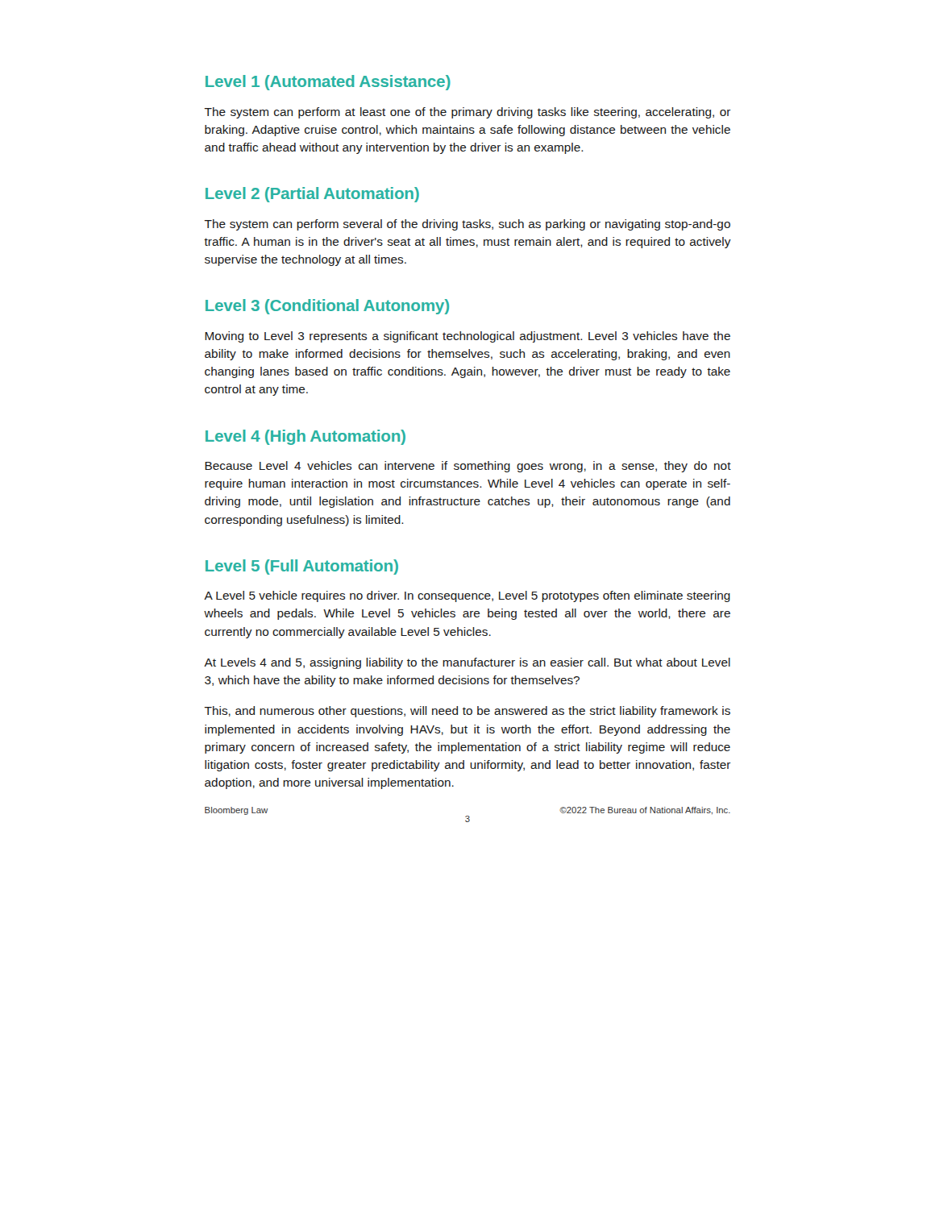Level 1 (Automated Assistance)
The system can perform at least one of the primary driving tasks like steering, accelerating, or braking. Adaptive cruise control, which maintains a safe following distance between the vehicle and traffic ahead without any intervention by the driver is an example.
Level 2 (Partial Automation)
The system can perform several of the driving tasks, such as parking or navigating stop-and-go traffic. A human is in the driver's seat at all times, must remain alert, and is required to actively supervise the technology at all times.
Level 3 (Conditional Autonomy)
Moving to Level 3 represents a significant technological adjustment. Level 3 vehicles have the ability to make informed decisions for themselves, such as accelerating, braking, and even changing lanes based on traffic conditions. Again, however, the driver must be ready to take control at any time.
Level 4 (High Automation)
Because Level 4 vehicles can intervene if something goes wrong, in a sense, they do not require human interaction in most circumstances. While Level 4 vehicles can operate in self-driving mode, until legislation and infrastructure catches up, their autonomous range (and corresponding usefulness) is limited.
Level 5 (Full Automation)
A Level 5 vehicle requires no driver. In consequence, Level 5 prototypes often eliminate steering wheels and pedals. While Level 5 vehicles are being tested all over the world, there are currently no commercially available Level 5 vehicles.
At Levels 4 and 5, assigning liability to the manufacturer is an easier call. But what about Level 3, which have the ability to make informed decisions for themselves?
This, and numerous other questions, will need to be answered as the strict liability framework is implemented in accidents involving HAVs, but it is worth the effort. Beyond addressing the primary concern of increased safety, the implementation of a strict liability regime will reduce litigation costs, foster greater predictability and uniformity, and lead to better innovation, faster adoption, and more universal implementation.
Bloomberg Law 3 ©2022 The Bureau of National Affairs, Inc.